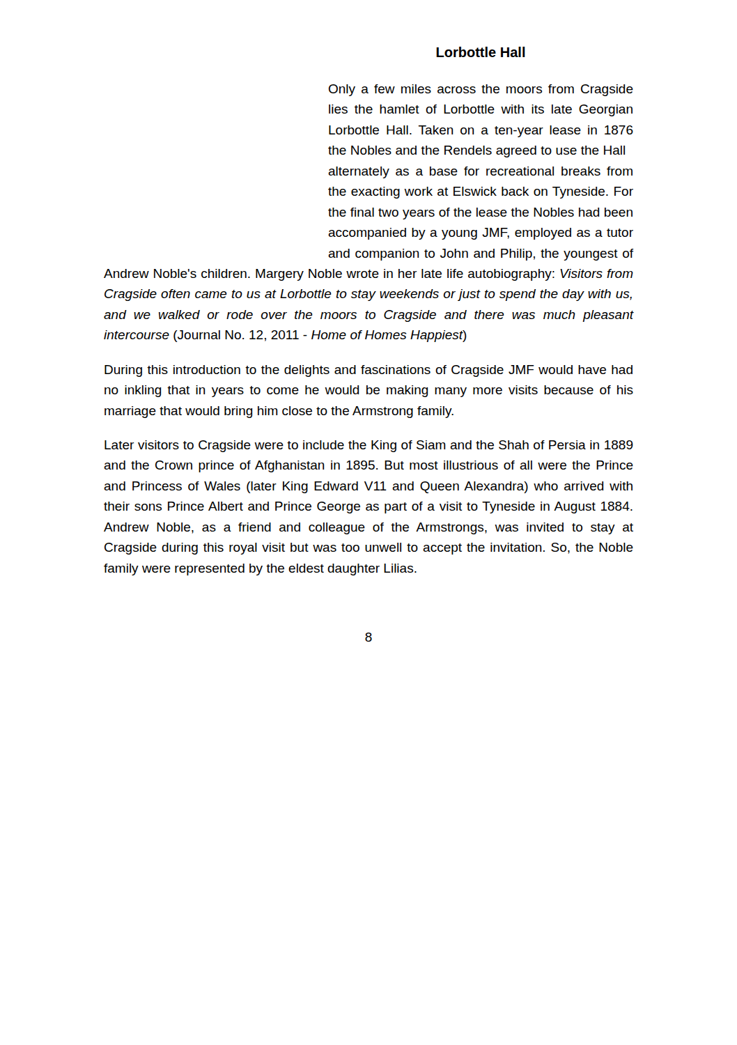Lorbottle Hall
Only a few miles across the moors from Cragside lies the hamlet of Lorbottle with its late Georgian Lorbottle Hall. Taken on a ten-year lease in 1876 the Nobles and the Rendels agreed to use the Hall alternately as a base for recreational breaks from the exacting work at Elswick back on Tyneside. For the final two years of the lease the Nobles had been accompanied by a young JMF, employed as a tutor and companion to John and Philip, the youngest of Andrew Noble's children. Margery Noble wrote in her late life autobiography: Visitors from Cragside often came to us at Lorbottle to stay weekends or just to spend the day with us, and we walked or rode over the moors to Cragside and there was much pleasant intercourse (Journal No. 12, 2011 - Home of Homes Happiest)
During this introduction to the delights and fascinations of Cragside JMF would have had no inkling that in years to come he would be making many more visits because of his marriage that would bring him close to the Armstrong family.
Later visitors to Cragside were to include the King of Siam and the Shah of Persia in 1889 and the Crown prince of Afghanistan in 1895. But most illustrious of all were the Prince and Princess of Wales (later King Edward V11 and Queen Alexandra) who arrived with their sons Prince Albert and Prince George as part of a visit to Tyneside in August 1884. Andrew Noble, as a friend and colleague of the Armstrongs, was invited to stay at Cragside during this royal visit but was too unwell to accept the invitation. So, the Noble family were represented by the eldest daughter Lilias.
8